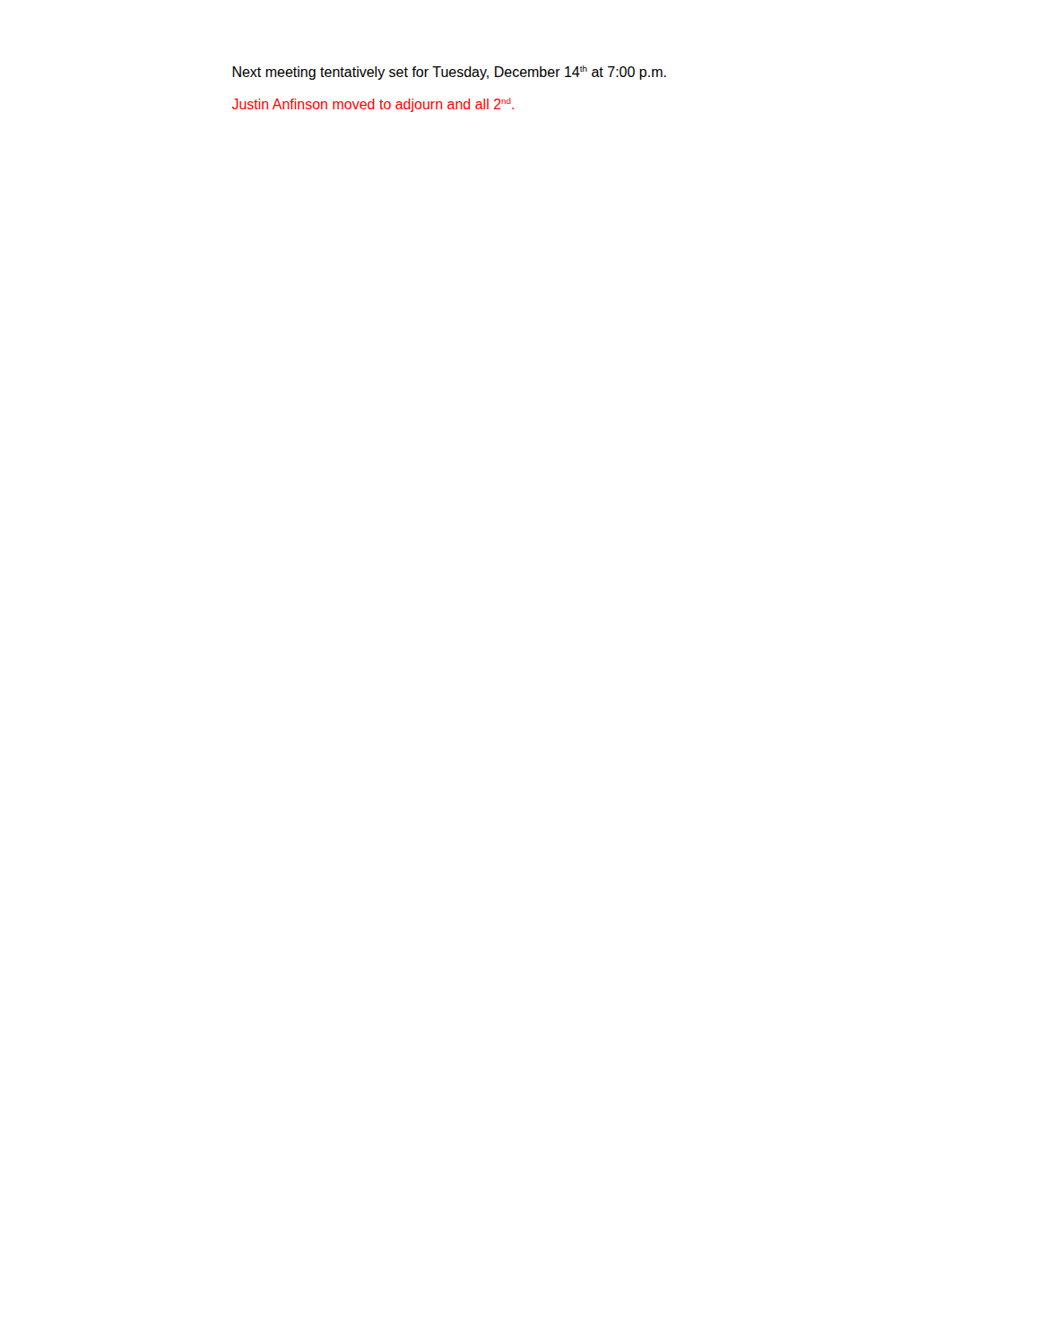Next meeting tentatively set for Tuesday, December 14th at 7:00 p.m.
Justin Anfinson moved to adjourn and all 2nd.